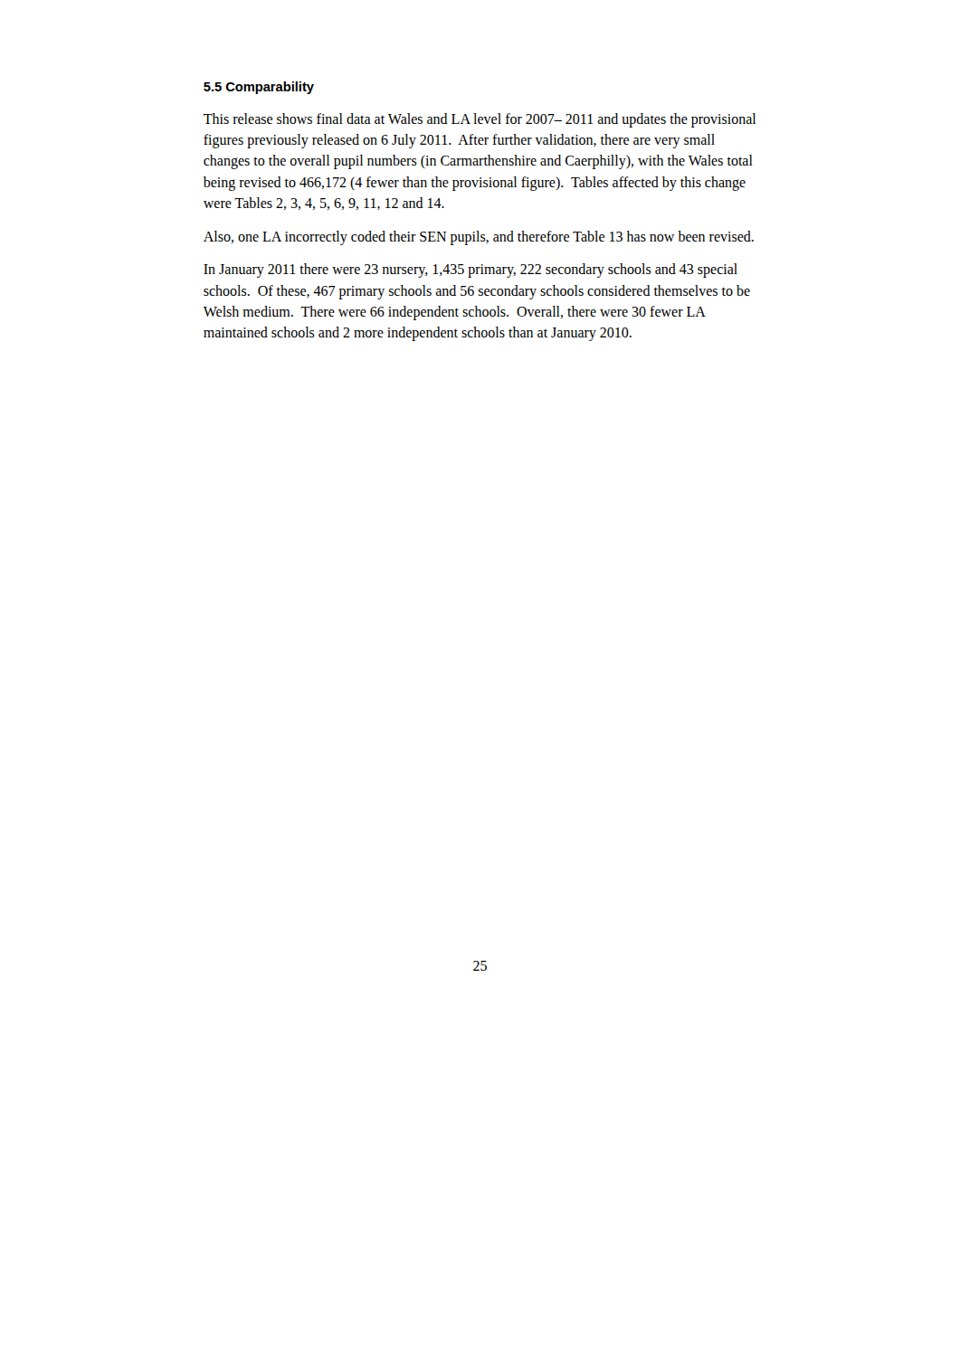5.5 Comparability
This release shows final data at Wales and LA level for 2007– 2011 and updates the provisional figures previously released on 6 July 2011. After further validation, there are very small changes to the overall pupil numbers (in Carmarthenshire and Caerphilly), with the Wales total being revised to 466,172 (4 fewer than the provisional figure). Tables affected by this change were Tables 2, 3, 4, 5, 6, 9, 11, 12 and 14.
Also, one LA incorrectly coded their SEN pupils, and therefore Table 13 has now been revised.
In January 2011 there were 23 nursery, 1,435 primary, 222 secondary schools and 43 special schools. Of these, 467 primary schools and 56 secondary schools considered themselves to be Welsh medium. There were 66 independent schools. Overall, there were 30 fewer LA maintained schools and 2 more independent schools than at January 2010.
25